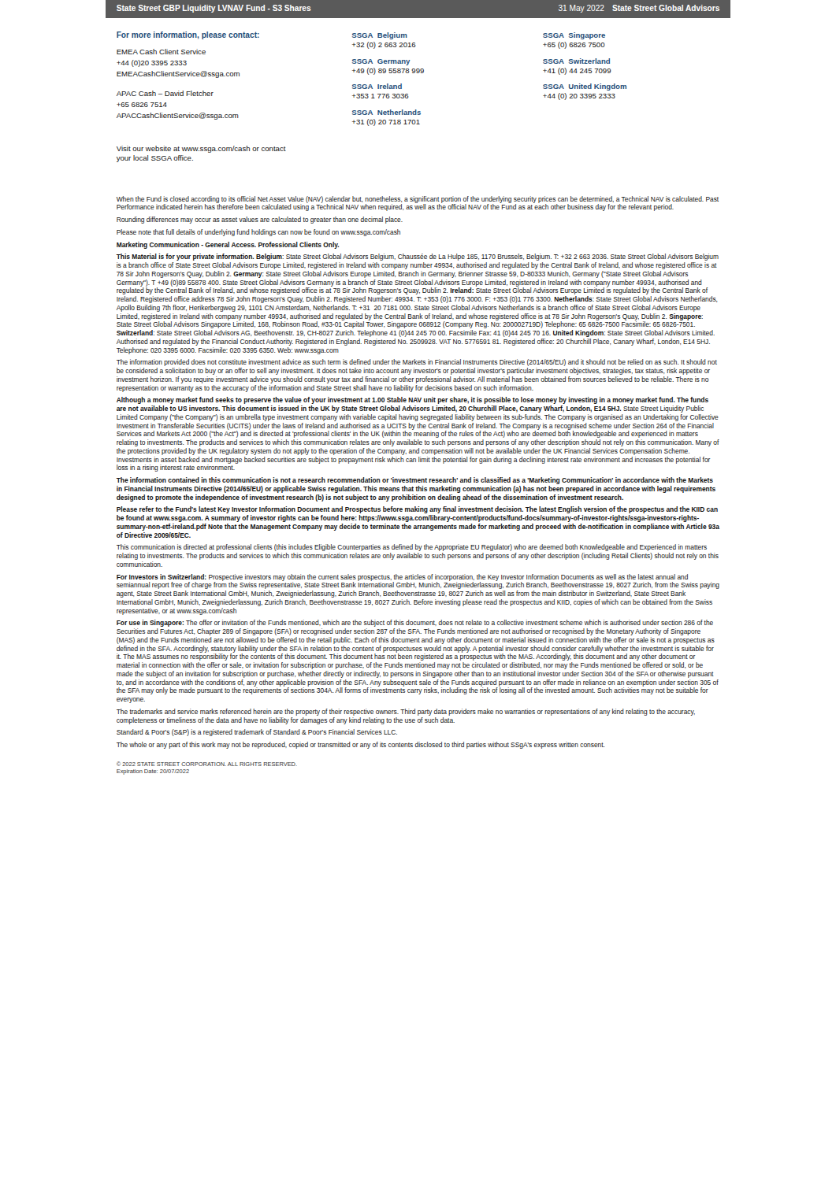State Street GBP Liquidity LVNAV Fund - S3 Shares
31 May 2022 State Street Global Advisors
For more information, please contact:
EMEA Cash Client Service
+44 (0)20 3395 2333
EMEACashClientService@ssga.com
APAC Cash – David Fletcher
+65 6826 7514
APACCashClientService@ssga.com
SSGA Belgium
+32 (0) 2 663 2016
SSGA Germany
+49 (0) 89 55878 999
SSGA Ireland
+353 1 776 3036
SSGA Netherlands
+31 (0) 20 718 1701
SSGA Singapore
+65 (0) 6826 7500
SSGA Switzerland
+41 (0) 44 245 7099
SSGA United Kingdom
+44 (0) 20 3395 2333
Visit our website at www.ssga.com/cash or contact
your local SSGA office.
When the Fund is closed according to its official Net Asset Value (NAV) calendar but, nonetheless, a significant portion of the underlying security prices can be determined, a Technical NAV is calculated. Past Performance indicated herein has therefore been calculated using a Technical NAV when required, as well as the official NAV of the Fund as at each other business day for the relevant period.
Rounding differences may occur as asset values are calculated to greater than one decimal place.
Please note that full details of underlying fund holdings can now be found on www.ssga.com/cash
Marketing Communication - General Access. Professional Clients Only.
This Material is for your private information. Belgium: State Street Global Advisors Belgium, Chaussée de La Hulpe 185, 1170 Brussels, Belgium. T: +32 2 663 2036. State Street Global Advisors Belgium is a branch office of State Street Global Advisors Europe Limited, registered in Ireland with company number 49934, authorised and regulated by the Central Bank of Ireland, and whose registered office is at 78 Sir John Rogerson's Quay, Dublin 2. Germany: State Street Global Advisors Europe Limited, Branch in Germany, Brienner Strasse 59, D-80333 Munich, Germany ("State Street Global Advisors Germany"). T +49 (0)89 55878 400. State Street Global Advisors Germany is a branch of State Street Global Advisors Europe Limited, registered in Ireland with company number 49934, authorised and regulated by the Central Bank of Ireland, and whose registered office is at 78 Sir John Rogerson's Quay, Dublin 2. Ireland: State Street Global Advisors Europe Limited is regulated by the Central Bank of Ireland. Registered office address 78 Sir John Rogerson's Quay, Dublin 2. Registered Number: 49934. T: +353 (0)1 776 3000. F: +353 (0)1 776 3300. Netherlands: State Street Global Advisors Netherlands, Apollo Building 7th floor, Herikerbergweg 29, 1101 CN Amsterdam, Netherlands. T: +31 20 7181 000. State Street Global Advisors Netherlands is a branch office of State Street Global Advisors Europe Limited, registered in Ireland with company number 49934, authorised and regulated by the Central Bank of Ireland, and whose registered office is at 78 Sir John Rogerson's Quay, Dublin 2. Singapore: State Street Global Advisors Singapore Limited, 168, Robinson Road, #33-01 Capital Tower, Singapore 068912 (Company Reg. No: 200002719D) Telephone: 65 6826-7500 Facsimile: 65 6826-7501. Switzerland: State Street Global Advisors AG, Beethovenstr. 19, CH-8027 Zurich. Telephone 41 (0)44 245 70 00. Facsimile Fax: 41 (0)44 245 70 16. United Kingdom: State Street Global Advisors Limited. Authorised and regulated by the Financial Conduct Authority. Registered in England. Registered No. 2509928. VAT No. 5776591 81. Registered office: 20 Churchill Place, Canary Wharf, London, E14 5HJ. Telephone: 020 3395 6000. Facsimile: 020 3395 6350. Web: www.ssga.com
The information provided does not constitute investment advice as such term is defined under the Markets in Financial Instruments Directive (2014/65/EU) and it should not be relied on as such. It should not be considered a solicitation to buy or an offer to sell any investment. It does not take into account any investor's or potential investor's particular investment objectives, strategies, tax status, risk appetite or investment horizon. If you require investment advice you should consult your tax and financial or other professional advisor. All material has been obtained from sources believed to be reliable. There is no representation or warranty as to the accuracy of the information and State Street shall have no liability for decisions based on such information.
Although a money market fund seeks to preserve the value of your investment at 1.00 Stable NAV unit per share, it is possible to lose money by investing in a money market fund. The funds are not available to US investors. This document is issued in the UK by State Street Global Advisors Limited, 20 Churchill Place, Canary Wharf, London, E14 5HJ. State Street Liquidity Public Limited Company ("the Company") is an umbrella type investment company with variable capital having segregated liability between its sub-funds. The Company is organised as an Undertaking for Collective Investment in Transferable Securities (UCITS) under the laws of Ireland and authorised as a UCITS by the Central Bank of Ireland. The Company is a recognised scheme under Section 264 of the Financial Services and Markets Act 2000 ("the Act") and is directed at 'professional clients' in the UK (within the meaning of the rules of the Act) who are deemed both knowledgeable and experienced in matters relating to investments. The products and services to which this communication relates are only available to such persons and persons of any other description should not rely on this communication. Many of the protections provided by the UK regulatory system do not apply to the operation of the Company, and compensation will not be available under the UK Financial Services Compensation Scheme. Investments in asset backed and mortgage backed securities are subject to prepayment risk which can limit the potential for gain during a declining interest rate environment and increases the potential for loss in a rising interest rate environment.
The information contained in this communication is not a research recommendation or 'investment research' and is classified as a 'Marketing Communication' in accordance with the Markets in Financial Instruments Directive (2014/65/EU) or applicable Swiss regulation. This means that this marketing communication (a) has not been prepared in accordance with legal requirements designed to promote the independence of investment research (b) is not subject to any prohibition on dealing ahead of the dissemination of investment research.
Please refer to the Fund's latest Key Investor Information Document and Prospectus before making any final investment decision. The latest English version of the prospectus and the KIID can be found at www.ssga.com. A summary of investor rights can be found here: https://www.ssga.com/library-content/products/fund-docs/summary-of-investor-rights/ssga-investors-rights-summary-non-etf-ireland.pdf Note that the Management Company may decide to terminate the arrangements made for marketing and proceed with de-notification in compliance with Article 93a of Directive 2009/65/EC.
This communication is directed at professional clients (this includes Eligible Counterparties as defined by the Appropriate EU Regulator) who are deemed both Knowledgeable and Experienced in matters relating to investments. The products and services to which this communication relates are only available to such persons and persons of any other description (including Retail Clients) should not rely on this communication.
For Investors in Switzerland: Prospective investors may obtain the current sales prospectus, the articles of incorporation, the Key Investor Information Documents as well as the latest annual and semiannual report free of charge from the Swiss representative, State Street Bank International GmbH, Munich, Zweigniederlassung, Zurich Branch, Beethovenstrasse 19, 8027 Zurich, from the Swiss paying agent, State Street Bank International GmbH, Munich, Zweigniederlassung, Zurich Branch, Beethovenstrasse 19, 8027 Zurich as well as from the main distributor in Switzerland, State Street Bank International GmbH, Munich, Zweigniederlassung, Zurich Branch, Beethovenstrasse 19, 8027 Zurich. Before investing please read the prospectus and KIID, copies of which can be obtained from the Swiss representative, or at www.ssga.com/cash
For use in Singapore: The offer or invitation of the Funds mentioned, which are the subject of this document, does not relate to a collective investment scheme which is authorised under section 286 of the Securities and Futures Act, Chapter 289 of Singapore (SFA) or recognised under section 287 of the SFA. The Funds mentioned are not authorised or recognised by the Monetary Authority of Singapore (MAS) and the Funds mentioned are not allowed to be offered to the retail public. Each of this document and any other document or material issued in connection with the offer or sale is not a prospectus as defined in the SFA. Accordingly, statutory liability under the SFA in relation to the content of prospectuses would not apply. A potential investor should consider carefully whether the investment is suitable for it. The MAS assumes no responsibility for the contents of this document. This document has not been registered as a prospectus with the MAS. Accordingly, this document and any other document or material in connection with the offer or sale, or invitation for subscription or purchase, of the Funds mentioned may not be circulated or distributed, nor may the Funds mentioned be offered or sold, or be made the subject of an invitation for subscription or purchase, whether directly or indirectly, to persons in Singapore other than to an institutional investor under Section 304 of the SFA or otherwise pursuant to, and in accordance with the conditions of, any other applicable provision of the SFA. Any subsequent sale of the Funds acquired pursuant to an offer made in reliance on an exemption under section 305 of the SFA may only be made pursuant to the requirements of sections 304A. All forms of investments carry risks, including the risk of losing all of the invested amount. Such activities may not be suitable for everyone.
The trademarks and service marks referenced herein are the property of their respective owners. Third party data providers make no warranties or representations of any kind relating to the accuracy, completeness or timeliness of the data and have no liability for damages of any kind relating to the use of such data.
Standard & Poor's (S&P) is a registered trademark of Standard & Poor's Financial Services LLC.
The whole or any part of this work may not be reproduced, copied or transmitted or any of its contents disclosed to third parties without SSgA's express written consent.
© 2022 STATE STREET CORPORATION. ALL RIGHTS RESERVED.
Expiration Date: 20/07/2022